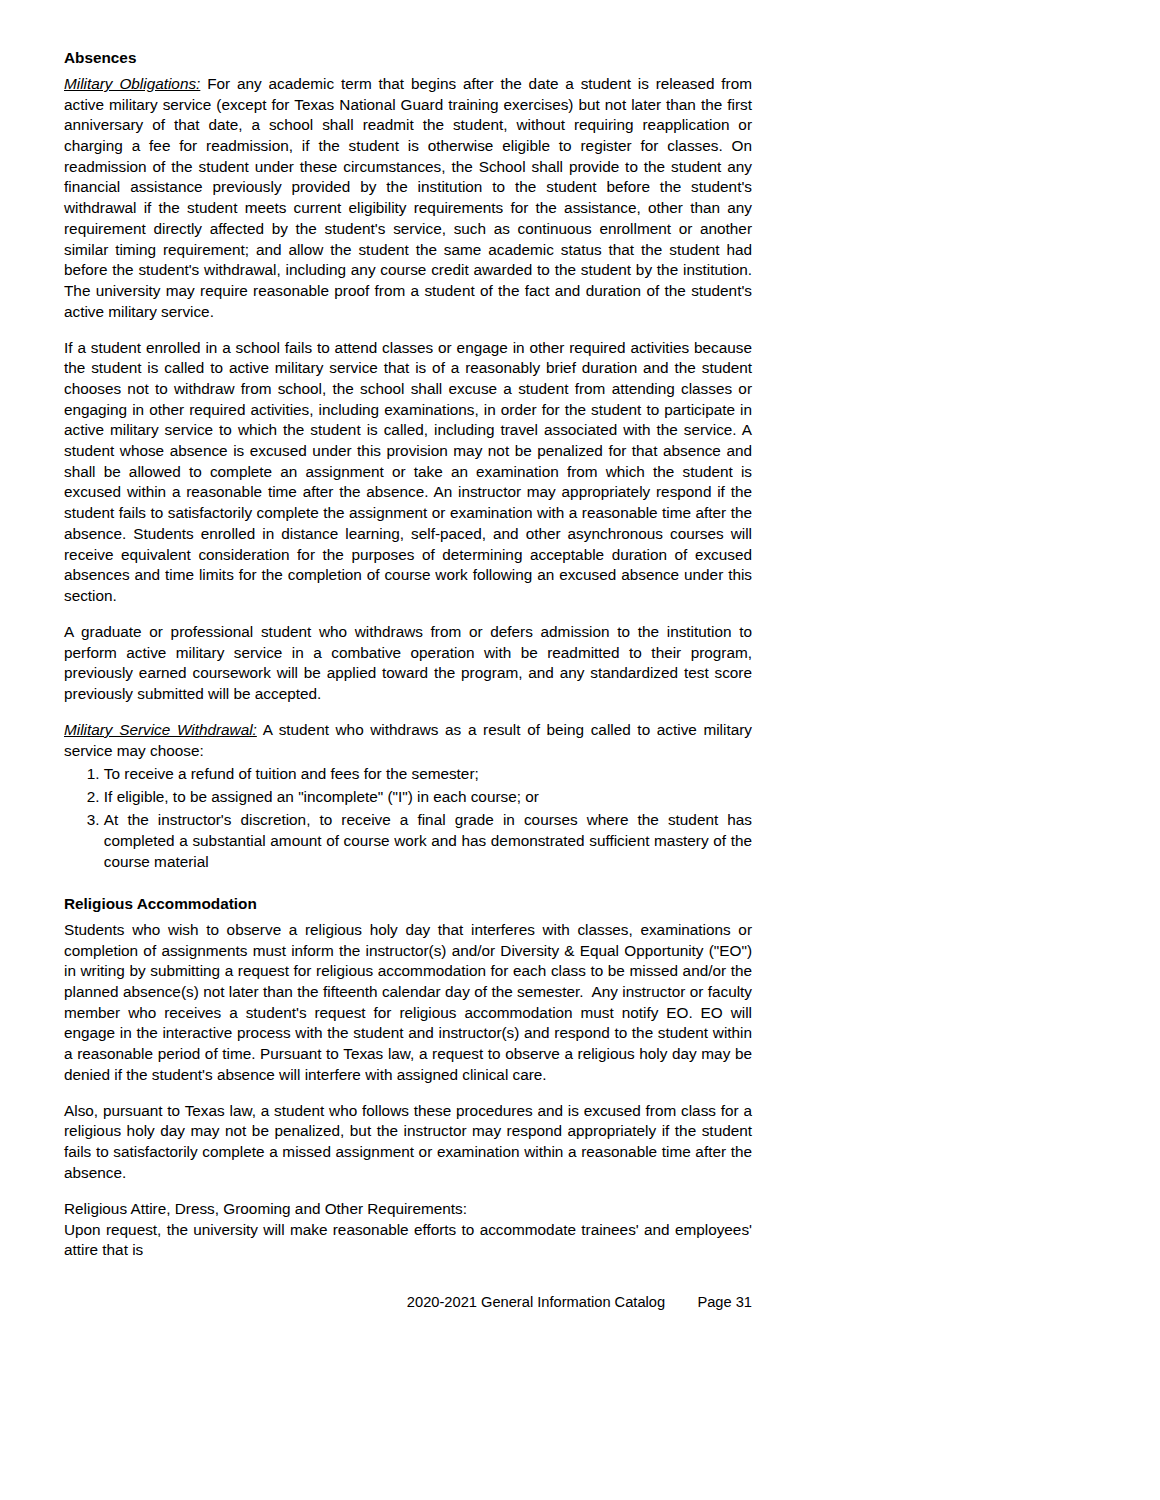Absences
Military Obligations: For any academic term that begins after the date a student is released from active military service (except for Texas National Guard training exercises) but not later than the first anniversary of that date, a school shall readmit the student, without requiring reapplication or charging a fee for readmission, if the student is otherwise eligible to register for classes. On readmission of the student under these circumstances, the School shall provide to the student any financial assistance previously provided by the institution to the student before the student's withdrawal if the student meets current eligibility requirements for the assistance, other than any requirement directly affected by the student's service, such as continuous enrollment or another similar timing requirement; and allow the student the same academic status that the student had before the student's withdrawal, including any course credit awarded to the student by the institution. The university may require reasonable proof from a student of the fact and duration of the student's active military service.
If a student enrolled in a school fails to attend classes or engage in other required activities because the student is called to active military service that is of a reasonably brief duration and the student chooses not to withdraw from school, the school shall excuse a student from attending classes or engaging in other required activities, including examinations, in order for the student to participate in active military service to which the student is called, including travel associated with the service. A student whose absence is excused under this provision may not be penalized for that absence and shall be allowed to complete an assignment or take an examination from which the student is excused within a reasonable time after the absence. An instructor may appropriately respond if the student fails to satisfactorily complete the assignment or examination with a reasonable time after the absence. Students enrolled in distance learning, self-paced, and other asynchronous courses will receive equivalent consideration for the purposes of determining acceptable duration of excused absences and time limits for the completion of course work following an excused absence under this section.
A graduate or professional student who withdraws from or defers admission to the institution to perform active military service in a combative operation with be readmitted to their program, previously earned coursework will be applied toward the program, and any standardized test score previously submitted will be accepted.
Military Service Withdrawal: A student who withdraws as a result of being called to active military service may choose:
To receive a refund of tuition and fees for the semester;
If eligible, to be assigned an "incomplete" ("I") in each course; or
At the instructor's discretion, to receive a final grade in courses where the student has completed a substantial amount of course work and has demonstrated sufficient mastery of the course material
Religious Accommodation
Students who wish to observe a religious holy day that interferes with classes, examinations or completion of assignments must inform the instructor(s) and/or Diversity & Equal Opportunity ("EO") in writing by submitting a request for religious accommodation for each class to be missed and/or the planned absence(s) not later than the fifteenth calendar day of the semester. Any instructor or faculty member who receives a student's request for religious accommodation must notify EO. EO will engage in the interactive process with the student and instructor(s) and respond to the student within a reasonable period of time. Pursuant to Texas law, a request to observe a religious holy day may be denied if the student's absence will interfere with assigned clinical care.
Also, pursuant to Texas law, a student who follows these procedures and is excused from class for a religious holy day may not be penalized, but the instructor may respond appropriately if the student fails to satisfactorily complete a missed assignment or examination within a reasonable time after the absence.
Religious Attire, Dress, Grooming and Other Requirements:
Upon request, the university will make reasonable efforts to accommodate trainees' and employees' attire that is
2020-2021 General Information CatalogPage 31